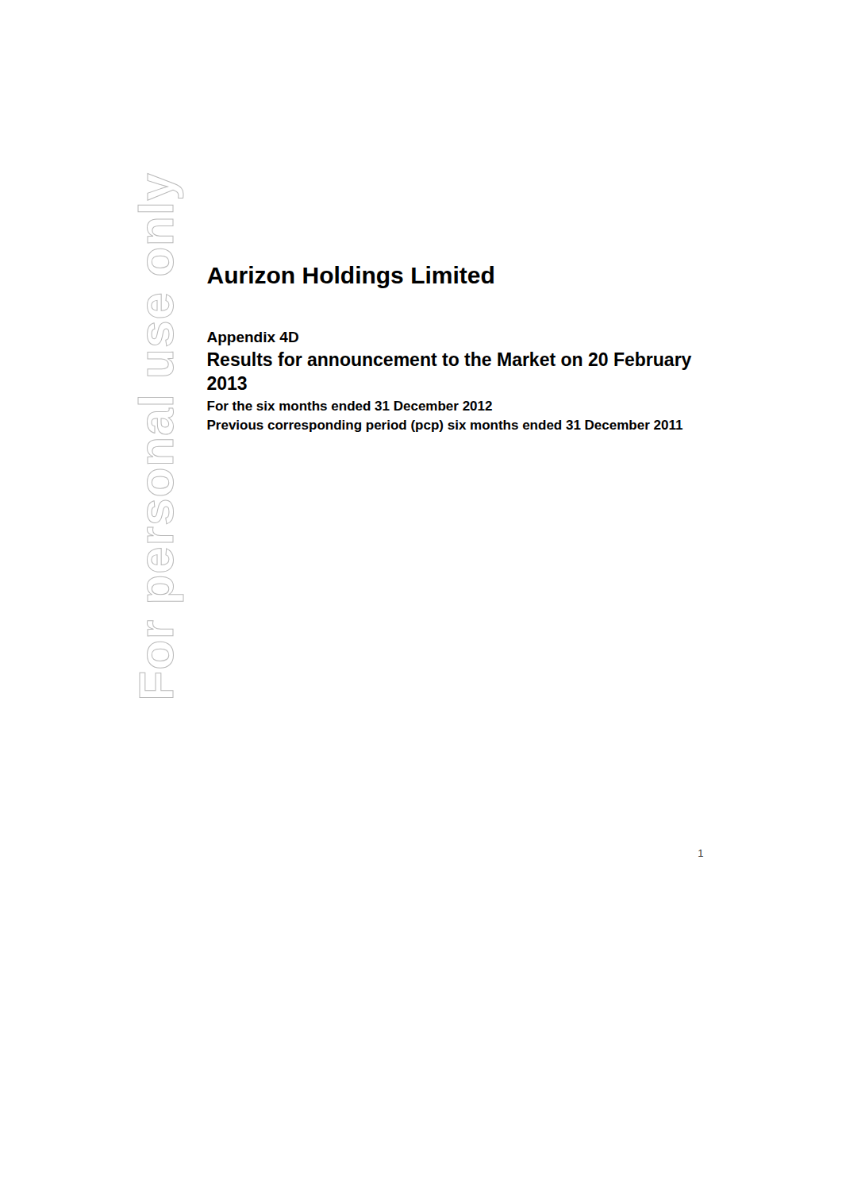For personal use only
Aurizon Holdings Limited
Appendix 4D Results for announcement to the Market on 20 February 2013 For the six months ended 31 December 2012 Previous corresponding period (pcp) six months ended 31 December 2011
1